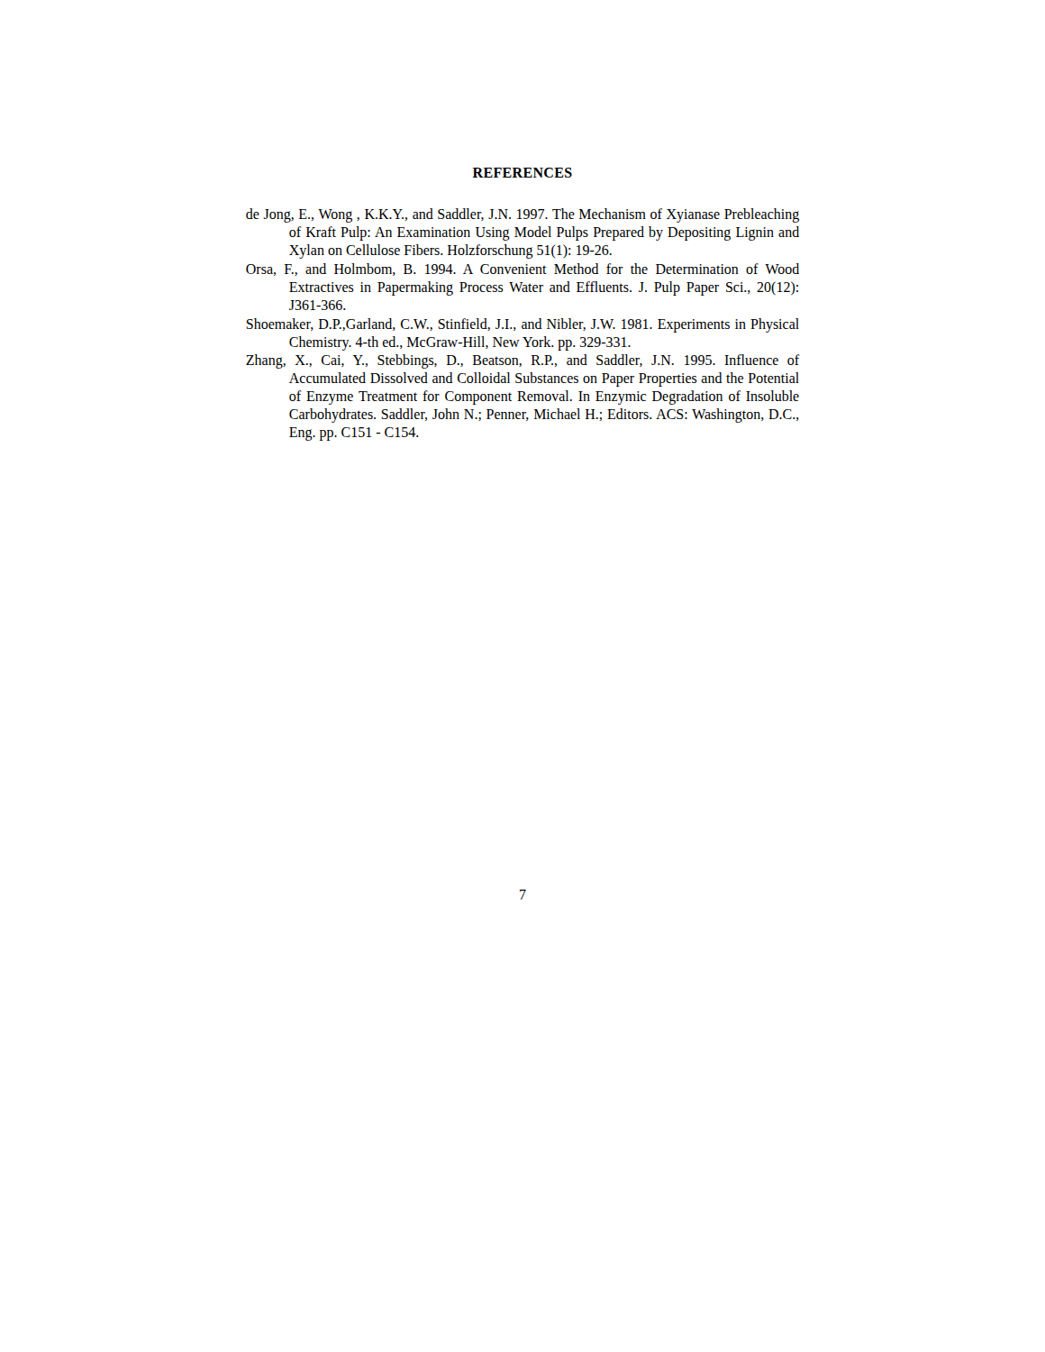REFERENCES
de Jong, E., Wong , K.K.Y., and Saddler, J.N. 1997. The Mechanism of Xyianase Prebleaching of Kraft Pulp: An Examination Using Model Pulps Prepared by Depositing Lignin and Xylan on Cellulose Fibers. Holzforschung 51(1): 19-26.
Orsa, F., and Holmbom, B. 1994. A Convenient Method for the Determination of Wood Extractives in Papermaking Process Water and Effluents. J. Pulp Paper Sci., 20(12): J361-366.
Shoemaker, D.P.,Garland, C.W., Stinfield, J.I., and Nibler, J.W. 1981. Experiments in Physical Chemistry. 4-th ed., McGraw-Hill, New York. pp. 329-331.
Zhang, X., Cai, Y., Stebbings, D., Beatson, R.P., and Saddler, J.N. 1995. Influence of Accumulated Dissolved and Colloidal Substances on Paper Properties and the Potential of Enzyme Treatment for Component Removal. In Enzymic Degradation of Insoluble Carbohydrates. Saddler, John N.; Penner, Michael H.; Editors. ACS: Washington, D.C., Eng. pp. C151 - C154.
7